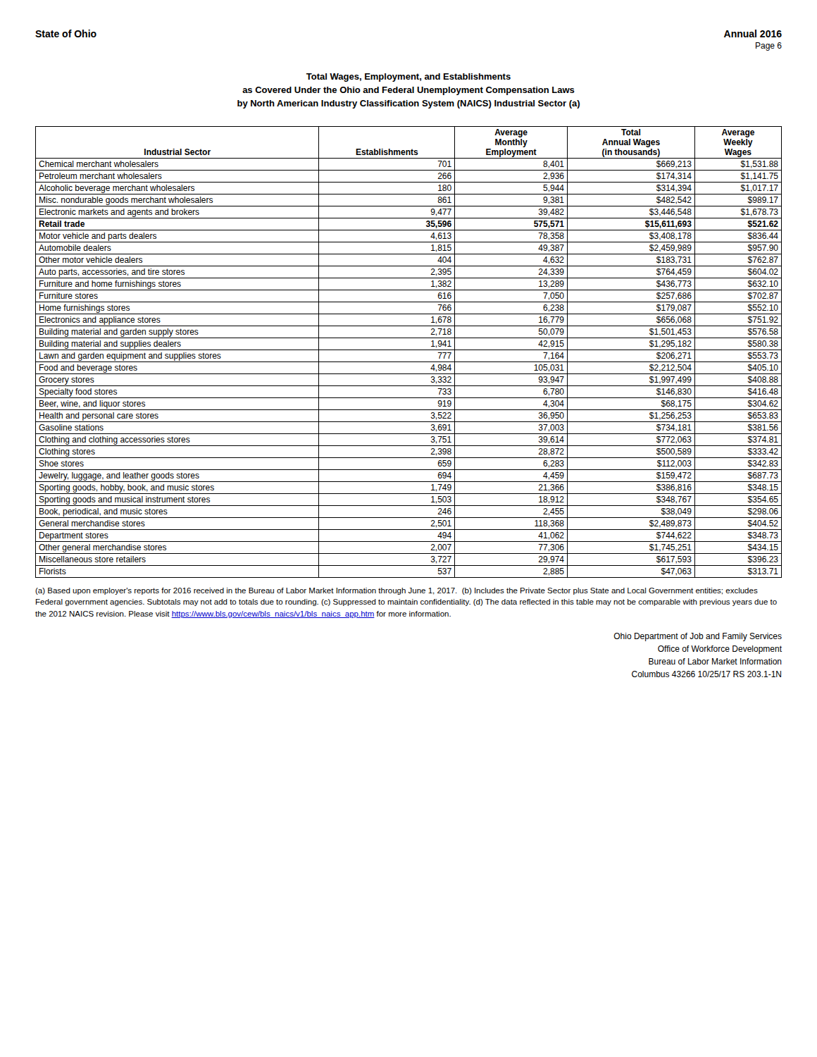State of Ohio
Annual 2016
Page 6
Total Wages, Employment, and Establishments
as Covered Under the Ohio and Federal Unemployment Compensation Laws
by North American Industry Classification System (NAICS) Industrial Sector (a)
| Industrial Sector | Establishments | Average Monthly Employment | Total Annual Wages (in thousands) | Average Weekly Wages |
| --- | --- | --- | --- | --- |
| Chemical merchant wholesalers | 701 | 8,401 | $669,213 | $1,531.88 |
| Petroleum merchant wholesalers | 266 | 2,936 | $174,314 | $1,141.75 |
| Alcoholic beverage merchant wholesalers | 180 | 5,944 | $314,394 | $1,017.17 |
| Misc. nondurable goods merchant wholesalers | 861 | 9,381 | $482,542 | $989.17 |
| Electronic markets and agents and brokers | 9,477 | 39,482 | $3,446,548 | $1,678.73 |
| Retail trade | 35,596 | 575,571 | $15,611,693 | $521.62 |
| Motor vehicle and parts dealers | 4,613 | 78,358 | $3,408,178 | $836.44 |
| Automobile dealers | 1,815 | 49,387 | $2,459,989 | $957.90 |
| Other motor vehicle dealers | 404 | 4,632 | $183,731 | $762.87 |
| Auto parts, accessories, and tire stores | 2,395 | 24,339 | $764,459 | $604.02 |
| Furniture and home furnishings stores | 1,382 | 13,289 | $436,773 | $632.10 |
| Furniture stores | 616 | 7,050 | $257,686 | $702.87 |
| Home furnishings stores | 766 | 6,238 | $179,087 | $552.10 |
| Electronics and appliance stores | 1,678 | 16,779 | $656,068 | $751.92 |
| Building material and garden supply stores | 2,718 | 50,079 | $1,501,453 | $576.58 |
| Building material and supplies dealers | 1,941 | 42,915 | $1,295,182 | $580.38 |
| Lawn and garden equipment and supplies stores | 777 | 7,164 | $206,271 | $553.73 |
| Food and beverage stores | 4,984 | 105,031 | $2,212,504 | $405.10 |
| Grocery stores | 3,332 | 93,947 | $1,997,499 | $408.88 |
| Specialty food stores | 733 | 6,780 | $146,830 | $416.48 |
| Beer, wine, and liquor stores | 919 | 4,304 | $68,175 | $304.62 |
| Health and personal care stores | 3,522 | 36,950 | $1,256,253 | $653.83 |
| Gasoline stations | 3,691 | 37,003 | $734,181 | $381.56 |
| Clothing and clothing accessories stores | 3,751 | 39,614 | $772,063 | $374.81 |
| Clothing stores | 2,398 | 28,872 | $500,589 | $333.42 |
| Shoe stores | 659 | 6,283 | $112,003 | $342.83 |
| Jewelry, luggage, and leather goods stores | 694 | 4,459 | $159,472 | $687.73 |
| Sporting goods, hobby, book, and music stores | 1,749 | 21,366 | $386,816 | $348.15 |
| Sporting goods and musical instrument stores | 1,503 | 18,912 | $348,767 | $354.65 |
| Book, periodical, and music stores | 246 | 2,455 | $38,049 | $298.06 |
| General merchandise stores | 2,501 | 118,368 | $2,489,873 | $404.52 |
| Department stores | 494 | 41,062 | $744,622 | $348.73 |
| Other general merchandise stores | 2,007 | 77,306 | $1,745,251 | $434.15 |
| Miscellaneous store retailers | 3,727 | 29,974 | $617,593 | $396.23 |
| Florists | 537 | 2,885 | $47,063 | $313.71 |
(a) Based upon employer's reports for 2016 received in the Bureau of Labor Market Information through June 1, 2017. (b) Includes the Private Sector plus State and Local Government entities; excludes Federal government agencies. Subtotals may not add to totals due to rounding. (c) Suppressed to maintain confidentiality. (d) The data reflected in this table may not be comparable with previous years due to the 2012 NAICS revision. Please visit https://www.bls.gov/cew/bls_naics/v1/bls_naics_app.htm for more information.
Ohio Department of Job and Family Services
Office of Workforce Development
Bureau of Labor Market Information
Columbus 43266 10/25/17 RS 203.1-1N